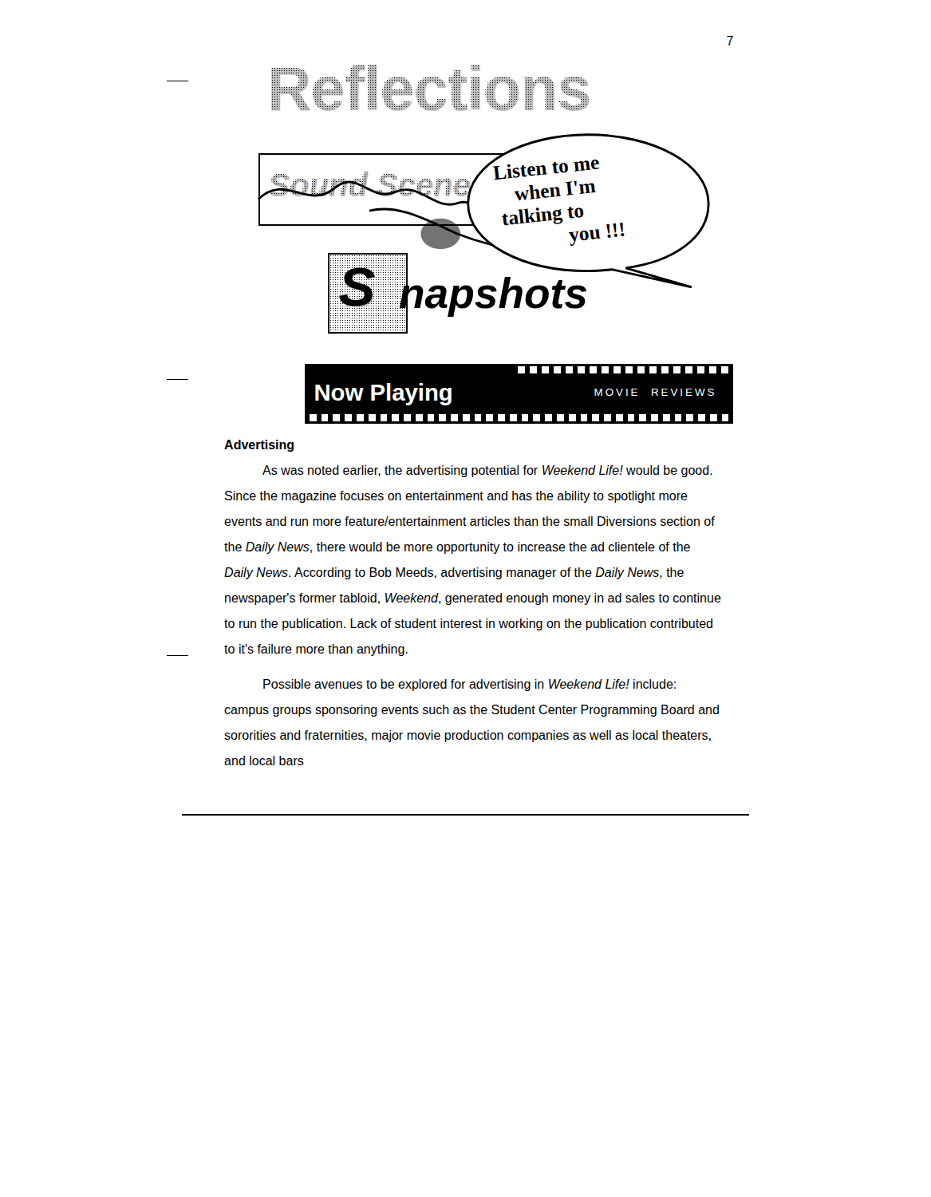7
Reflections
Sound Scene
Listen to me when I'm talking to you !!!
S
napshots
Now Playing MOVIE REVIEWS
Advertising
As was noted earlier, the advertising potential for Weekend Life! would be good. Since the magazine focuses on entertainment and has the ability to spotlight more events and run more feature/entertainment articles than the small Diversions section of the Daily News, there would be more opportunity to increase the ad clientele of the Daily News. According to Bob Meeds, advertising manager of the Daily News, the newspaper's former tabloid, Weekend, generated enough money in ad sales to continue to run the publication. Lack of student interest in working on the publication contributed to it's failure more than anything.
Possible avenues to be explored for advertising in Weekend Life! include: campus groups sponsoring events such as the Student Center Programming Board and sororities and fraternities, major movie production companies as well as local theaters, and local bars